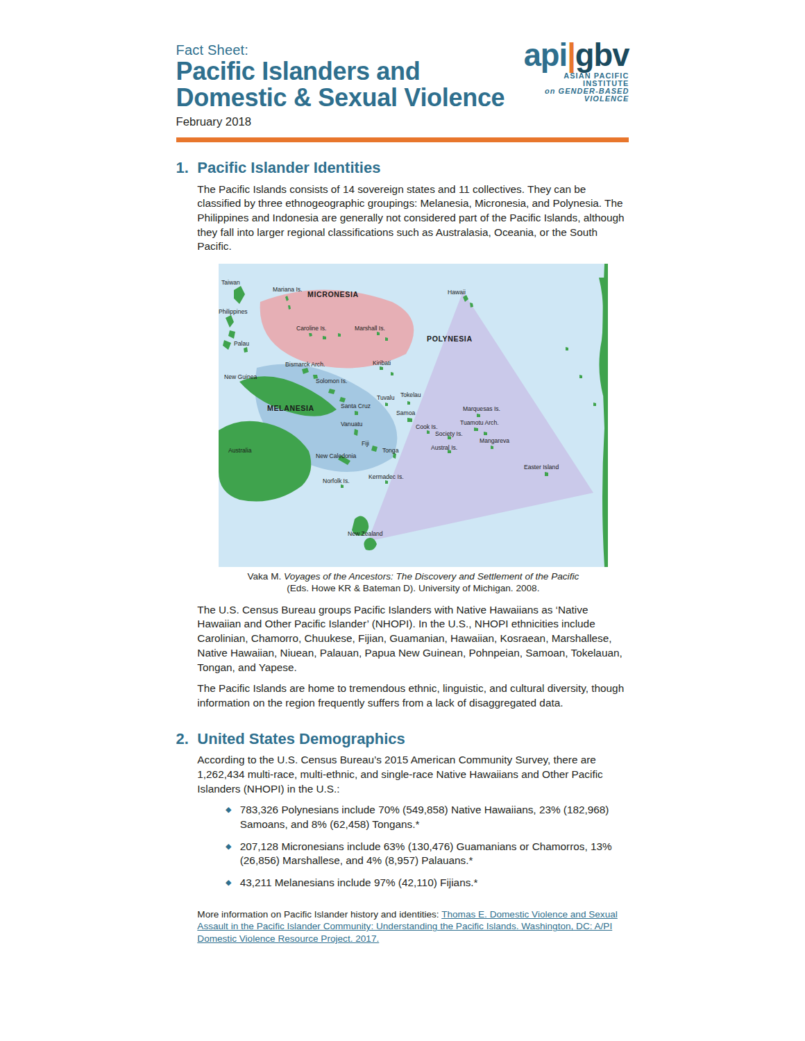Fact Sheet:
Pacific Islanders and Domestic & Sexual Violence
February 2018
api|gbv
ASIAN PACIFIC INSTITUTE
on GENDER-BASED VIOLENCE
1. Pacific Islander Identities
The Pacific Islands consists of 14 sovereign states and 11 collectives. They can be classified by three ethnogeographic groupings: Melanesia, Micronesia, and Polynesia. The Philippines and Indonesia are generally not considered part of the Pacific Islands, although they fall into larger regional classifications such as Australasia, Oceania, or the South Pacific.
Taiwan Philippines Palau Mariana Is. MICRONESIA Caroline Is. Marshall Is. Kiribati Hawaii POLYNESIA Bismarck Arch. New Guinea Solomon Is. Santa Cruz MELANESIA Vanuatu Fiji Tonga New Caledonia Tuvalu Tokelau Samoa Cook Is. Society Is. Marquesas Is. Tuamotu Arch. Mangareva Austral Is. Easter Island Norfolk Is. Kermadec Is. Australia New Zealand
Vaka M. Voyages of the Ancestors: The Discovery and Settlement of the Pacific (Eds. Howe KR & Bateman D). University of Michigan. 2008.
The U.S. Census Bureau groups Pacific Islanders with Native Hawaiians as ‘Native Hawaiian and Other Pacific Islander’ (NHOPI). In the U.S., NHOPI ethnicities include Carolinian, Chamorro, Chuukese, Fijian, Guamanian, Hawaiian, Kosraean, Marshallese, Native Hawaiian, Niuean, Palauan, Papua New Guinean, Pohnpeian, Samoan, Tokelauan, Tongan, and Yapese.
The Pacific Islands are home to tremendous ethnic, linguistic, and cultural diversity, though information on the region frequently suffers from a lack of disaggregated data.
2. United States Demographics
According to the U.S. Census Bureau’s 2015 American Community Survey, there are 1,262,434 multi-race, multi-ethnic, and single-race Native Hawaiians and Other Pacific Islanders (NHOPI) in the U.S.:
783,326 Polynesians include 70% (549,858) Native Hawaiians, 23% (182,968) Samoans, and 8% (62,458) Tongans.*
207,128 Micronesians include 63% (130,476) Guamanians or Chamorros, 13% (26,856) Marshallese, and 4% (8,957) Palauans.*
43,211 Melanesians include 97% (42,110) Fijians.*
More information on Pacific Islander history and identities: Thomas E. Domestic Violence and Sexual Assault in the Pacific Islander Community: Understanding the Pacific Islands. Washington, DC: A/PI Domestic Violence Resource Project. 2017.